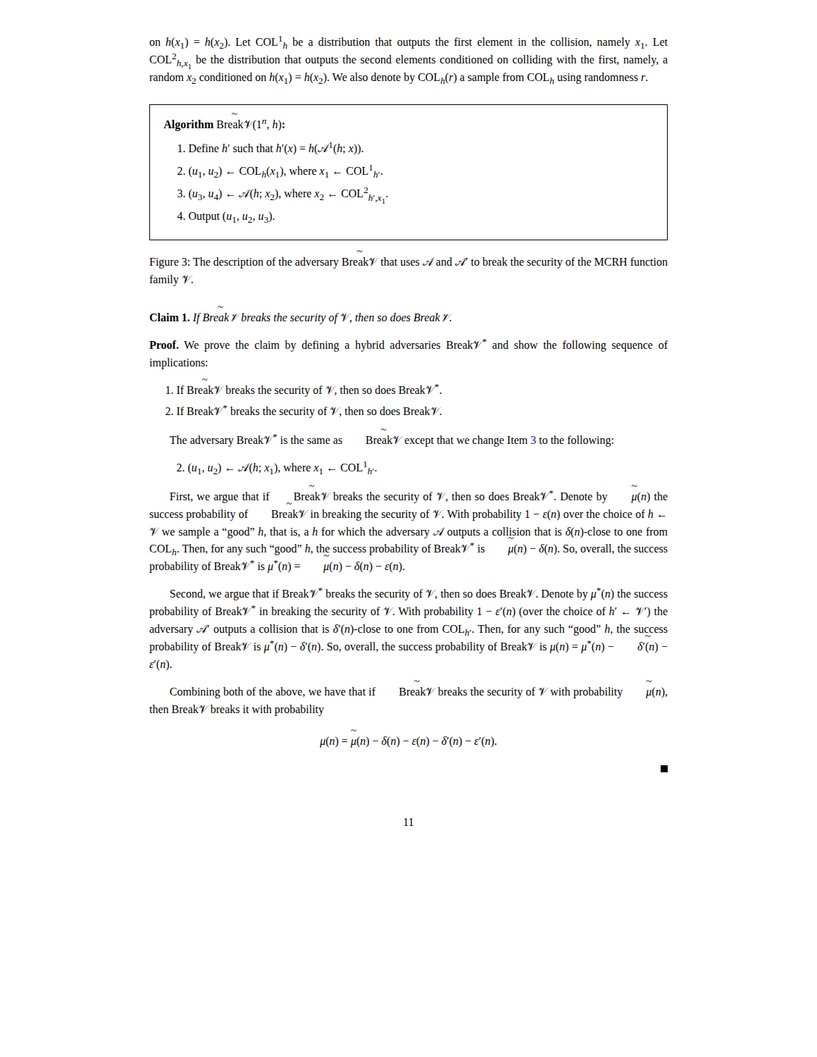on h(x1) = h(x2). Let COL1h be a distribution that outputs the first element in the collision, namely x1. Let COL2h,x1 be the distribution that outputs the second elements conditioned on colliding with the first, namely, a random x2 conditioned on h(x1) = h(x2). We also denote by COLh(r) a sample from COLh using randomness r.
Algorithm ~Break𝒱(1n, h):
Define h′ such that h′(x) = h(𝒜1(h; x)).
(u1, u2) ← COLh(x1), where x1 ← COL1h′.
(u3, u4) ← 𝒜(h; x2), where x2 ← COL2h′,x1.
Output (u1, u2, u3).
Figure 3: The description of the adversary ~Break𝒱 that uses 𝒜 and 𝒜′ to break the security of the MCRH function family 𝒱.
Claim 1. If ~Break𝒱 breaks the security of 𝒱, then so does Break𝒱.
Proof. We prove the claim by defining a hybrid adversaries Break𝒱* and show the following sequence of implications:
If ~Break𝒱 breaks the security of 𝒱, then so does Break𝒱*.
If Break𝒱* breaks the security of 𝒱, then so does Break𝒱.
The adversary Break𝒱* is the same as ~Break𝒱 except that we change Item 3 to the following:
2. (u1, u2) ← 𝒜(h; x1), where x1 ← COL1h′.
First, we argue that if ~Break𝒱 breaks the security of 𝒱, then so does Break𝒱*. Denote by ~μ(n) the success probability of ~Break𝒱 in breaking the security of 𝒱. With probability 1 − ε(n) over the choice of h ← 𝒱 we sample a “good” h, that is, a h for which the adversary 𝒜 outputs a collision that is δ(n)-close to one from COLh. Then, for any such “good” h, the success probability of Break𝒱* is ~μ(n) − δ(n). So, overall, the success probability of Break𝒱* is μ*(n) = ~μ(n) − δ(n) − ε(n).
Second, we argue that if Break𝒱* breaks the security of 𝒱, then so does Break𝒱. Denote by μ*(n) the success probability of Break𝒱* in breaking the security of 𝒱. With probability 1 − ε′(n) (over the choice of h′ ← 𝒱′) the adversary 𝒜′ outputs a collision that is δ′(n)-close to one from COLh′. Then, for any such “good” h, the success probability of Break𝒱 is μ*(n) − δ′(n). So, overall, the success probability of Break𝒱 is μ(n) = μ*(n) − ~δ′(n) − ε′(n).
Combining both of the above, we have that if ~Break𝒱 breaks the security of 𝒱 with probability ~μ(n), then Break𝒱 breaks it with probability
μ(n) = ~μ(n) − δ(n) − ε(n) − δ′(n) − ε′(n).
11